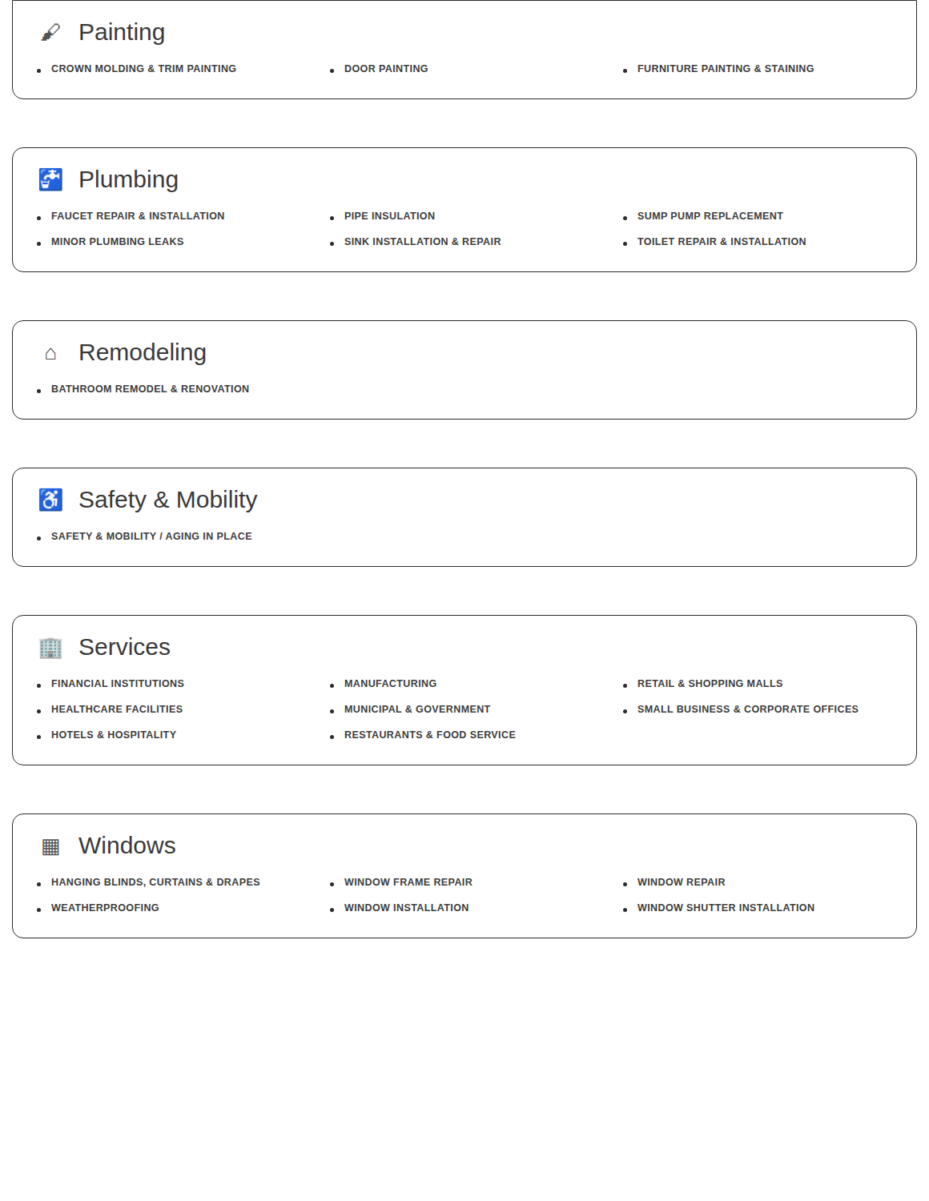🖌
Painting
Crown Molding & Trim Painting
Door Painting
Furniture Painting & Staining
🚰
Plumbing
Faucet Repair & Installation
Pipe Insulation
Sump Pump Replacement
Minor Plumbing Leaks
Sink Installation & Repair
Toilet Repair & Installation
⌂
Remodeling
Bathroom Remodel & Renovation
♿
Safety & Mobility
Safety & Mobility / Aging in Place
🏢
Services
Financial Institutions
Manufacturing
Retail & Shopping Malls
Healthcare Facilities
Municipal & Government
Small Business & Corporate Offices
Hotels & Hospitality
Restaurants & Food Service
▦
Windows
Hanging Blinds, Curtains & Drapes
Window Frame Repair
Window Repair
Weatherproofing
Window Installation
Window Shutter Installation